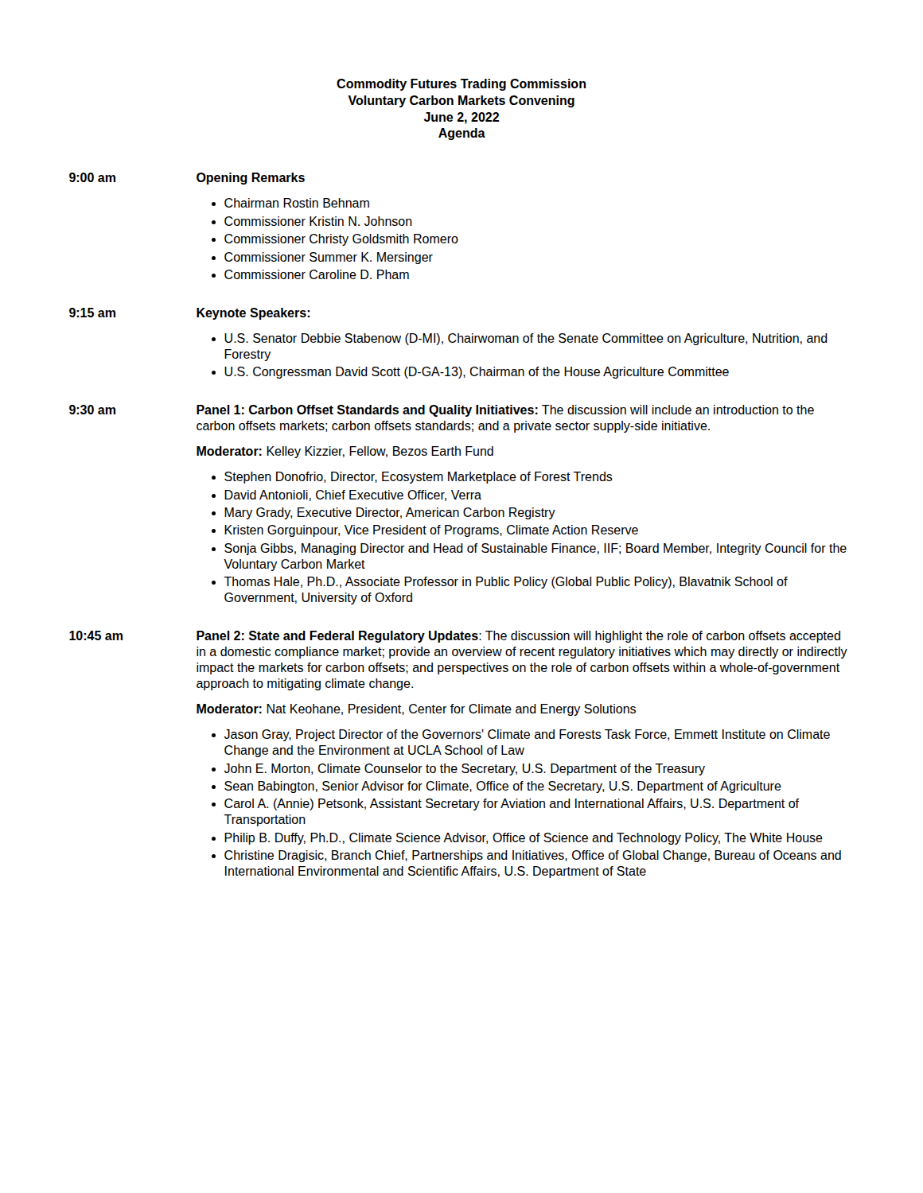Commodity Futures Trading Commission
Voluntary Carbon Markets Convening
June 2, 2022
Agenda
9:00 am
Opening Remarks
Chairman Rostin Behnam
Commissioner Kristin N. Johnson
Commissioner Christy Goldsmith Romero
Commissioner Summer K. Mersinger
Commissioner Caroline D. Pham
9:15 am
Keynote Speakers:
U.S. Senator Debbie Stabenow (D-MI), Chairwoman of the Senate Committee on Agriculture, Nutrition, and Forestry
U.S. Congressman David Scott (D-GA-13), Chairman of the House Agriculture Committee
9:30 am
Panel 1: Carbon Offset Standards and Quality Initiatives: The discussion will include an introduction to the carbon offsets markets; carbon offsets standards; and a private sector supply-side initiative.
Moderator: Kelley Kizzier, Fellow, Bezos Earth Fund
Stephen Donofrio, Director, Ecosystem Marketplace of Forest Trends
David Antonioli, Chief Executive Officer, Verra
Mary Grady, Executive Director, American Carbon Registry
Kristen Gorguinpour, Vice President of Programs, Climate Action Reserve
Sonja Gibbs, Managing Director and Head of Sustainable Finance, IIF; Board Member, Integrity Council for the Voluntary Carbon Market
Thomas Hale, Ph.D., Associate Professor in Public Policy (Global Public Policy), Blavatnik School of Government, University of Oxford
10:45 am
Panel 2: State and Federal Regulatory Updates: The discussion will highlight the role of carbon offsets accepted in a domestic compliance market; provide an overview of recent regulatory initiatives which may directly or indirectly impact the markets for carbon offsets; and perspectives on the role of carbon offsets within a whole-of-government approach to mitigating climate change.
Moderator: Nat Keohane, President, Center for Climate and Energy Solutions
Jason Gray, Project Director of the Governors' Climate and Forests Task Force, Emmett Institute on Climate Change and the Environment at UCLA School of Law
John E. Morton, Climate Counselor to the Secretary, U.S. Department of the Treasury
Sean Babington, Senior Advisor for Climate, Office of the Secretary, U.S. Department of Agriculture
Carol A. (Annie) Petsonk, Assistant Secretary for Aviation and International Affairs, U.S. Department of Transportation
Philip B. Duffy, Ph.D., Climate Science Advisor, Office of Science and Technology Policy, The White House
Christine Dragisic, Branch Chief, Partnerships and Initiatives, Office of Global Change, Bureau of Oceans and International Environmental and Scientific Affairs, U.S. Department of State